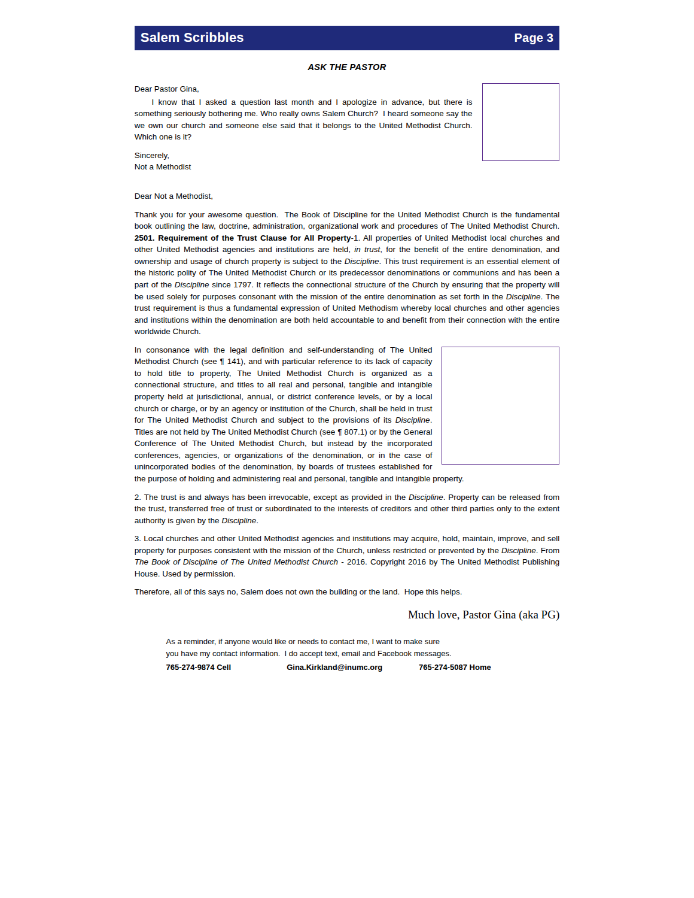Salem Scribbles Page 3
ASK THE PASTOR
Dear Pastor Gina,
I know that I asked a question last month and I apologize in advance, but there is something seriously bothering me. Who really owns Salem Church? I heard someone say the we own our church and someone else said that it belongs to the United Methodist Church. Which one is it?
Sincerely,
Not a Methodist
Dear Not a Methodist,
Thank you for your awesome question. The Book of Discipline for the United Methodist Church is the fundamental book outlining the law, doctrine, administration, organizational work and procedures of The United Methodist Church. 2501. Requirement of the Trust Clause for All Property-1. All properties of United Methodist local churches and other United Methodist agencies and institutions are held, in trust, for the benefit of the entire denomination, and ownership and usage of church property is subject to the Discipline. This trust requirement is an essential element of the historic polity of The United Methodist Church or its predecessor denominations or communions and has been a part of the Discipline since 1797. It reflects the connectional structure of the Church by ensuring that the property will be used solely for purposes consonant with the mission of the entire denomination as set forth in the Discipline. The trust requirement is thus a fundamental expression of United Methodism whereby local churches and other agencies and institutions within the denomination are both held accountable to and benefit from their connection with the entire worldwide Church.
In consonance with the legal definition and self-understanding of The United Methodist Church (see ¶ 141), and with particular reference to its lack of capacity to hold title to property, The United Methodist Church is organized as a connectional structure, and titles to all real and personal, tangible and intangible property held at jurisdictional, annual, or district conference levels, or by a local church or charge, or by an agency or institution of the Church, shall be held in trust for The United Methodist Church and subject to the provisions of its Discipline. Titles are not held by The United Methodist Church (see ¶ 807.1) or by the General Conference of The United Methodist Church, but instead by the incorporated conferences, agencies, or organizations of the denomination, or in the case of unincorporated bodies of the denomination, by boards of trustees established for the purpose of holding and administering real and personal, tangible and intangible property.
2. The trust is and always has been irrevocable, except as provided in the Discipline. Property can be released from the trust, transferred free of trust or subordinated to the interests of creditors and other third parties only to the extent authority is given by the Discipline.
3. Local churches and other United Methodist agencies and institutions may acquire, hold, maintain, improve, and sell property for purposes consistent with the mission of the Church, unless restricted or prevented by the Discipline. From The Book of Discipline of The United Methodist Church - 2016. Copyright 2016 by The United Methodist Publishing House. Used by permission.
Therefore, all of this says no, Salem does not own the building or the land. Hope this helps.
Much love, Pastor Gina (aka PG)
As a reminder, if anyone would like or needs to contact me, I want to make sure
you have my contact information. I do accept text, email and Facebook messages.
765-274-9874 Cell Gina.Kirkland@inumc.org 765-274-5087 Home